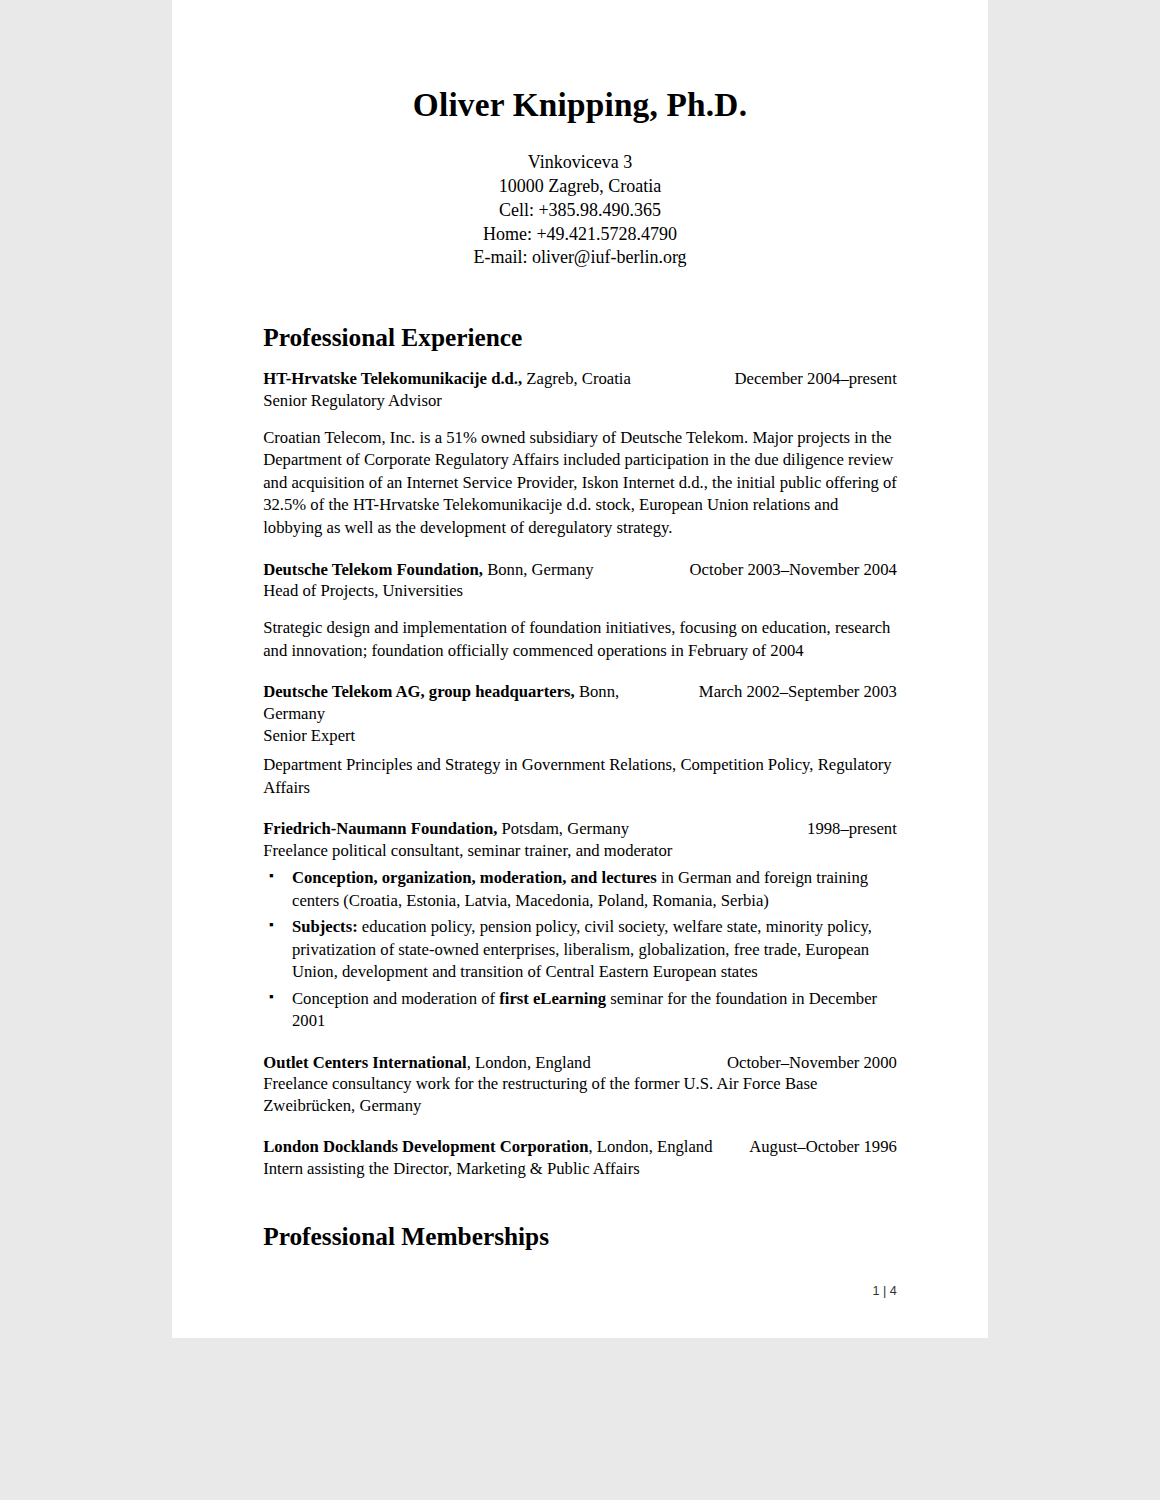Oliver Knipping, Ph.D.
Vinkoviceva 3
10000 Zagreb, Croatia
Cell: +385.98.490.365
Home: +49.421.5728.4790
E-mail: oliver@iuf-berlin.org
Professional Experience
HT-Hrvatske Telekomunikacije d.d., Zagreb, Croatia
December 2004–present
Senior Regulatory Advisor
Croatian Telecom, Inc. is a 51% owned subsidiary of Deutsche Telekom. Major projects in the Department of Corporate Regulatory Affairs included participation in the due diligence review and acquisition of an Internet Service Provider, Iskon Internet d.d., the initial public offering of 32.5% of the HT-Hrvatske Telekomunikacije d.d. stock, European Union relations and lobbying as well as the development of deregulatory strategy.
Deutsche Telekom Foundation, Bonn, Germany
October 2003–November 2004
Head of Projects, Universities
Strategic design and implementation of foundation initiatives, focusing on education, research and innovation; foundation officially commenced operations in February of 2004
Deutsche Telekom AG, group headquarters, Bonn, Germany
March 2002–September 2003
Senior Expert
Department Principles and Strategy in Government Relations, Competition Policy, Regulatory Affairs
Friedrich-Naumann Foundation, Potsdam, Germany
1998–present
Freelance political consultant, seminar trainer, and moderator
Conception, organization, moderation, and lectures in German and foreign training centers (Croatia, Estonia, Latvia, Macedonia, Poland, Romania, Serbia)
Subjects: education policy, pension policy, civil society, welfare state, minority policy, privatization of state-owned enterprises, liberalism, globalization, free trade, European Union, development and transition of Central Eastern European states
Conception and moderation of first eLearning seminar for the foundation in December 2001
Outlet Centers International, London, England
October–November 2000
Freelance consultancy work for the restructuring of the former U.S. Air Force Base Zweibrücken, Germany
London Docklands Development Corporation, London, England
August–October 1996
Intern assisting the Director, Marketing & Public Affairs
Professional Memberships
1 | 4